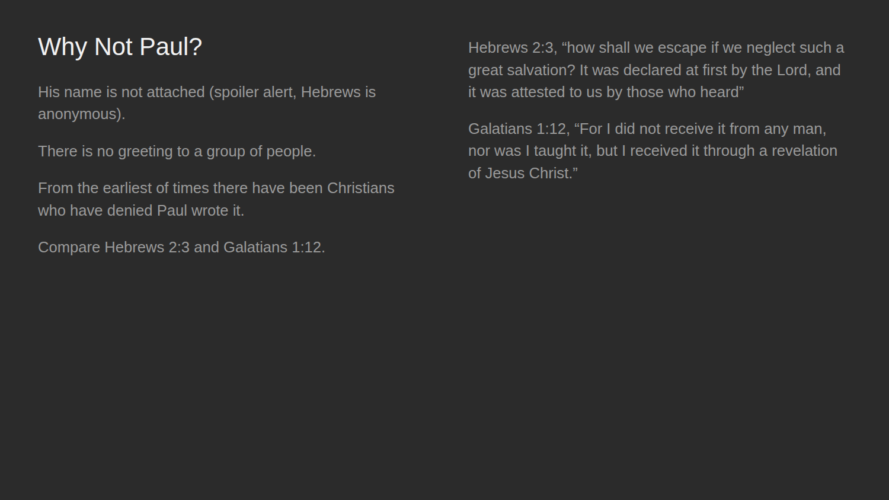Why Not Paul?
His name is not attached (spoiler alert, Hebrews is anonymous).
There is no greeting to a group of people.
From the earliest of times there have been Christians who have denied Paul wrote it.
Compare Hebrews 2:3 and Galatians 1:12.
Hebrews 2:3, “how shall we escape if we neglect such a great salvation? It was declared at first by the Lord, and it was attested to us by those who heard”
Galatians 1:12, “For I did not receive it from any man, nor was I taught it, but I received it through a revelation of Jesus Christ.”